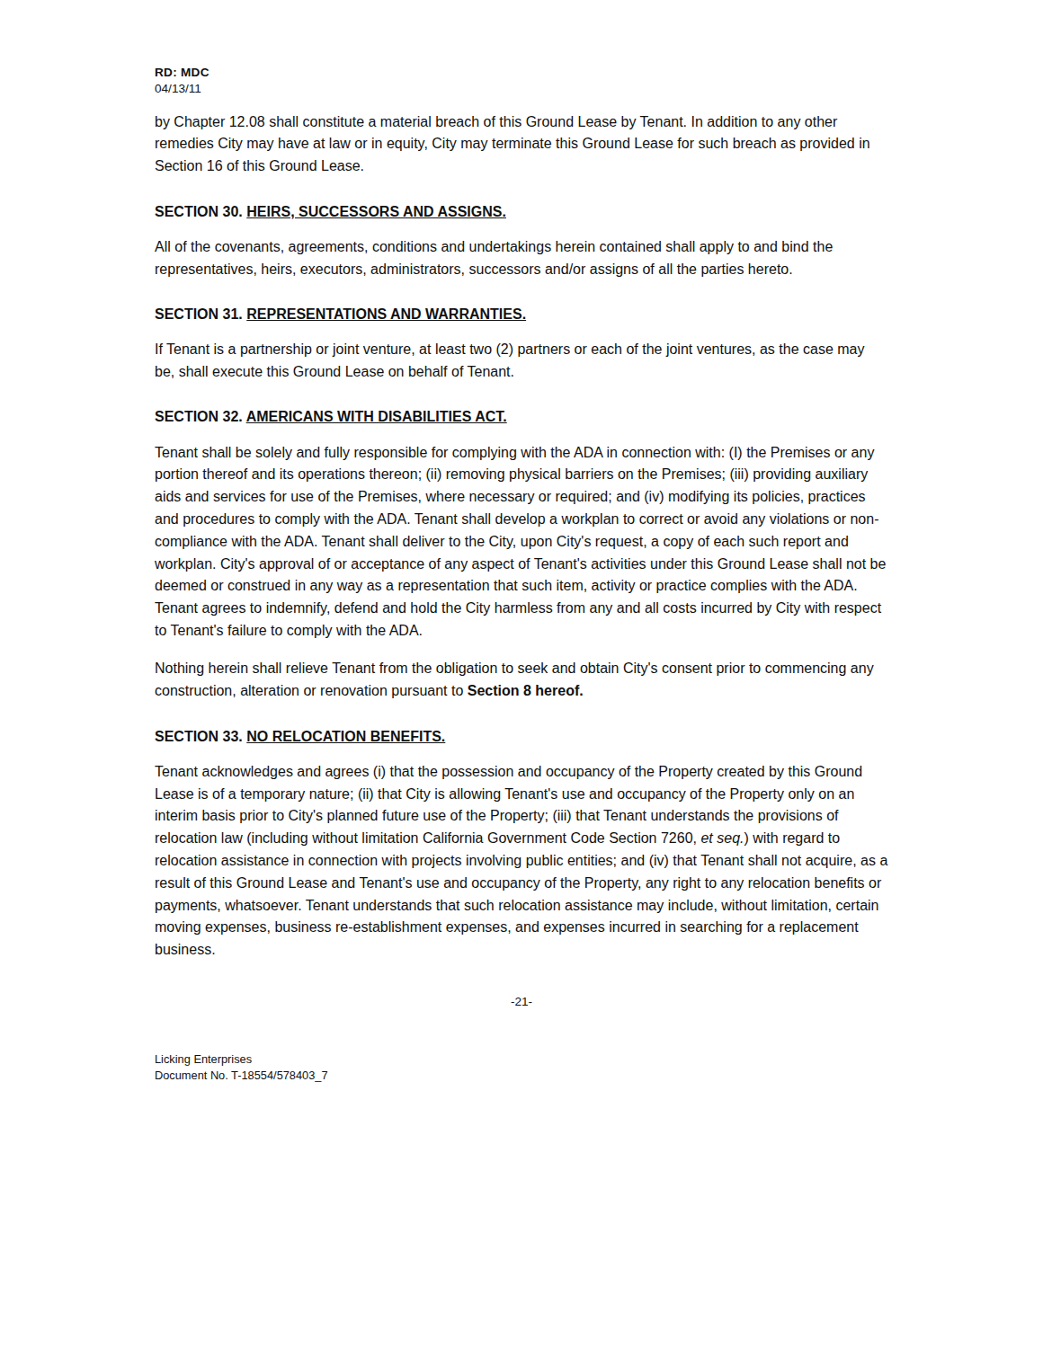RD: MDC
04/13/11
by Chapter 12.08 shall constitute a material breach of this Ground Lease by Tenant. In addition to any other remedies City may have at law or in equity, City may terminate this Ground Lease for such breach as provided in Section 16 of this Ground Lease.
SECTION 30. HEIRS, SUCCESSORS AND ASSIGNS.
All of the covenants, agreements, conditions and undertakings herein contained shall apply to and bind the representatives, heirs, executors, administrators, successors and/or assigns of all the parties hereto.
SECTION 31. REPRESENTATIONS AND WARRANTIES.
If Tenant is a partnership or joint venture, at least two (2) partners or each of the joint ventures, as the case may be, shall execute this Ground Lease on behalf of Tenant.
SECTION 32. AMERICANS WITH DISABILITIES ACT.
Tenant shall be solely and fully responsible for complying with the ADA in connection with: (I) the Premises or any portion thereof and its operations thereon; (ii) removing physical barriers on the Premises; (iii) providing auxiliary aids and services for use of the Premises, where necessary or required; and (iv) modifying its policies, practices and procedures to comply with the ADA. Tenant shall develop a workplan to correct or avoid any violations or non-compliance with the ADA. Tenant shall deliver to the City, upon City's request, a copy of each such report and workplan. City's approval of or acceptance of any aspect of Tenant's activities under this Ground Lease shall not be deemed or construed in any way as a representation that such item, activity or practice complies with the ADA. Tenant agrees to indemnify, defend and hold the City harmless from any and all costs incurred by City with respect to Tenant's failure to comply with the ADA.
Nothing herein shall relieve Tenant from the obligation to seek and obtain City's consent prior to commencing any construction, alteration or renovation pursuant to Section 8 hereof.
SECTION 33. NO RELOCATION BENEFITS.
Tenant acknowledges and agrees (i) that the possession and occupancy of the Property created by this Ground Lease is of a temporary nature; (ii) that City is allowing Tenant's use and occupancy of the Property only on an interim basis prior to City's planned future use of the Property; (iii) that Tenant understands the provisions of relocation law (including without limitation California Government Code Section 7260, et seq.) with regard to relocation assistance in connection with projects involving public entities; and (iv) that Tenant shall not acquire, as a result of this Ground Lease and Tenant's use and occupancy of the Property, any right to any relocation benefits or payments, whatsoever. Tenant understands that such relocation assistance may include, without limitation, certain moving expenses, business re-establishment expenses, and expenses incurred in searching for a replacement business.
-21-
Licking Enterprises
Document No. T-18554/578403_7